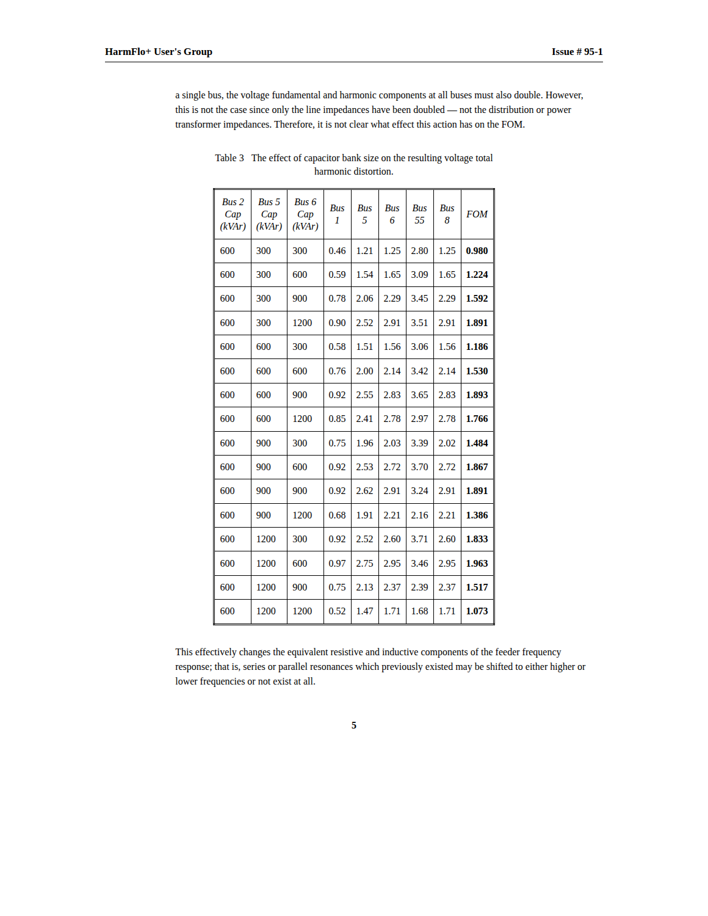HarmFlo+ User's Group Issue # 95-1
a single bus, the voltage fundamental and harmonic components at all buses must also double. However, this is not the case since only the line impedances have been doubled — not the distribution or power transformer impedances. Therefore, it is not clear what effect this action has on the FOM.
Table 3 The effect of capacitor bank size on the resulting voltage total harmonic distortion.
| Bus 2 Cap (kVAr) | Bus 5 Cap (kVAr) | Bus 6 Cap (kVAr) | Bus 1 | Bus 5 | Bus 6 | Bus 55 | Bus 8 | FOM |
| --- | --- | --- | --- | --- | --- | --- | --- | --- |
| 600 | 300 | 300 | 0.46 | 1.21 | 1.25 | 2.80 | 1.25 | 0.980 |
| 600 | 300 | 600 | 0.59 | 1.54 | 1.65 | 3.09 | 1.65 | 1.224 |
| 600 | 300 | 900 | 0.78 | 2.06 | 2.29 | 3.45 | 2.29 | 1.592 |
| 600 | 300 | 1200 | 0.90 | 2.52 | 2.91 | 3.51 | 2.91 | 1.891 |
| 600 | 600 | 300 | 0.58 | 1.51 | 1.56 | 3.06 | 1.56 | 1.186 |
| 600 | 600 | 600 | 0.76 | 2.00 | 2.14 | 3.42 | 2.14 | 1.530 |
| 600 | 600 | 900 | 0.92 | 2.55 | 2.83 | 3.65 | 2.83 | 1.893 |
| 600 | 600 | 1200 | 0.85 | 2.41 | 2.78 | 2.97 | 2.78 | 1.766 |
| 600 | 900 | 300 | 0.75 | 1.96 | 2.03 | 3.39 | 2.02 | 1.484 |
| 600 | 900 | 600 | 0.92 | 2.53 | 2.72 | 3.70 | 2.72 | 1.867 |
| 600 | 900 | 900 | 0.92 | 2.62 | 2.91 | 3.24 | 2.91 | 1.891 |
| 600 | 900 | 1200 | 0.68 | 1.91 | 2.21 | 2.16 | 2.21 | 1.386 |
| 600 | 1200 | 300 | 0.92 | 2.52 | 2.60 | 3.71 | 2.60 | 1.833 |
| 600 | 1200 | 600 | 0.97 | 2.75 | 2.95 | 3.46 | 2.95 | 1.963 |
| 600 | 1200 | 900 | 0.75 | 2.13 | 2.37 | 2.39 | 2.37 | 1.517 |
| 600 | 1200 | 1200 | 0.52 | 1.47 | 1.71 | 1.68 | 1.71 | 1.073 |
This effectively changes the equivalent resistive and inductive components of the feeder frequency response; that is, series or parallel resonances which previously existed may be shifted to either higher or lower frequencies or not exist at all.
5